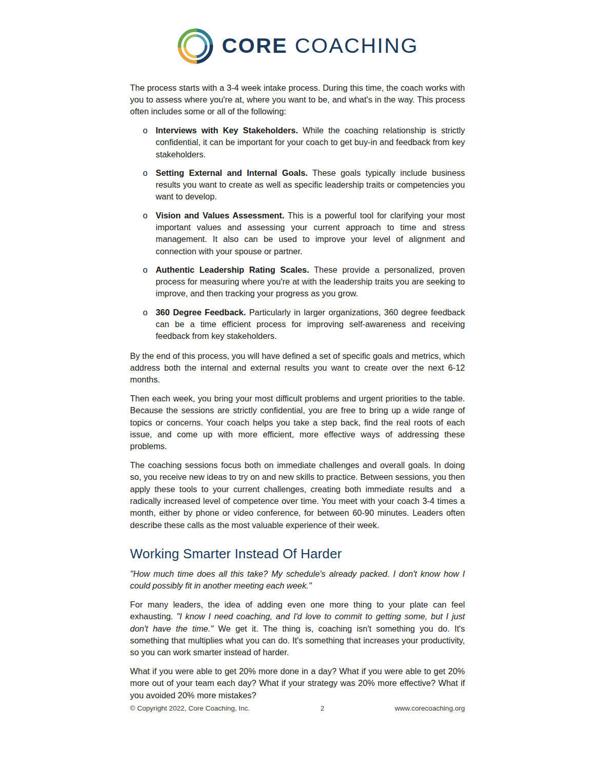CORE COACHING
The process starts with a 3-4 week intake process. During this time, the coach works with you to assess where you're at, where you want to be, and what's in the way. This process often includes some or all of the following:
Interviews with Key Stakeholders. While the coaching relationship is strictly confidential, it can be important for your coach to get buy-in and feedback from key stakeholders.
Setting External and Internal Goals. These goals typically include business results you want to create as well as specific leadership traits or competencies you want to develop.
Vision and Values Assessment. This is a powerful tool for clarifying your most important values and assessing your current approach to time and stress management. It also can be used to improve your level of alignment and connection with your spouse or partner.
Authentic Leadership Rating Scales. These provide a personalized, proven process for measuring where you're at with the leadership traits you are seeking to improve, and then tracking your progress as you grow.
360 Degree Feedback. Particularly in larger organizations, 360 degree feedback can be a time efficient process for improving self-awareness and receiving feedback from key stakeholders.
By the end of this process, you will have defined a set of specific goals and metrics, which address both the internal and external results you want to create over the next 6-12 months.
Then each week, you bring your most difficult problems and urgent priorities to the table. Because the sessions are strictly confidential, you are free to bring up a wide range of topics or concerns. Your coach helps you take a step back, find the real roots of each issue, and come up with more efficient, more effective ways of addressing these problems.
The coaching sessions focus both on immediate challenges and overall goals. In doing so, you receive new ideas to try on and new skills to practice. Between sessions, you then apply these tools to your current challenges, creating both immediate results and a radically increased level of competence over time. You meet with your coach 3-4 times a month, either by phone or video conference, for between 60-90 minutes. Leaders often describe these calls as the most valuable experience of their week.
Working Smarter Instead Of Harder
"How much time does all this take? My schedule's already packed. I don't know how I could possibly fit in another meeting each week."
For many leaders, the idea of adding even one more thing to your plate can feel exhausting. "I know I need coaching, and I'd love to commit to getting some, but I just don't have the time." We get it. The thing is, coaching isn't something you do. It's something that multiplies what you can do. It's something that increases your productivity, so you can work smarter instead of harder.
What if you were able to get 20% more done in a day? What if you were able to get 20% more out of your team each day? What if your strategy was 20% more effective? What if you avoided 20% more mistakes?
© Copyright 2022, Core Coaching, Inc.
2
www.corecoaching.org